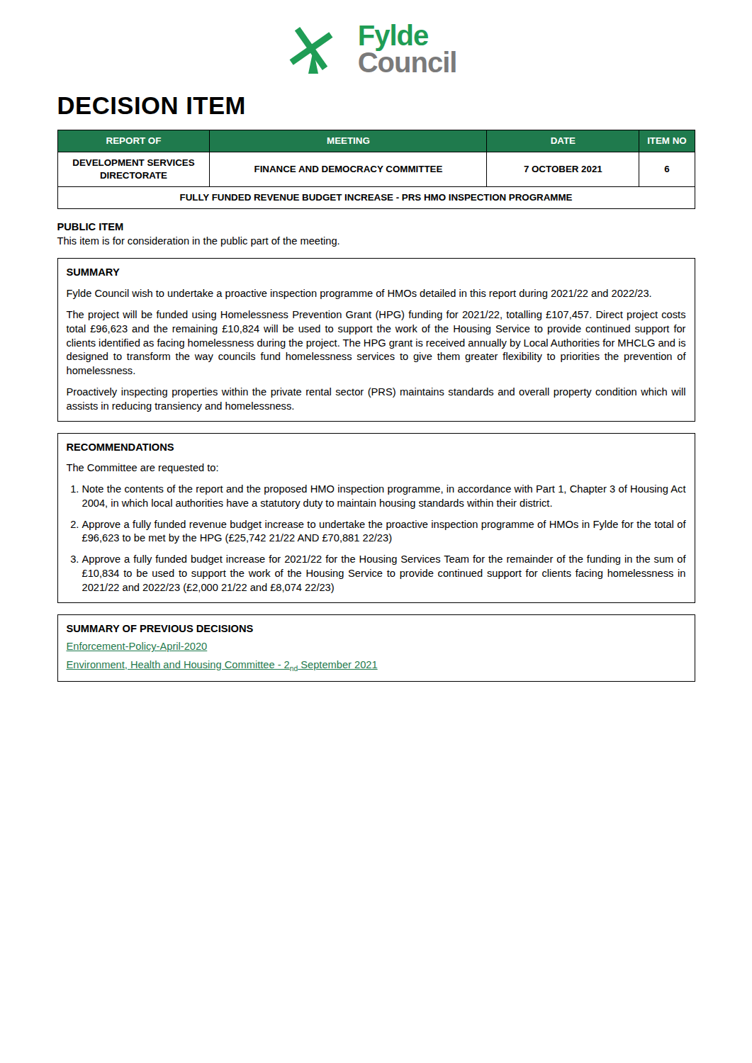Fylde
Council
DECISION ITEM
| Report of | Meeting | Date | Item No |
| --- | --- | --- | --- |
| Development Services Directorate | Finance and Democracy Committee | 7 October 2021 | 6 |
| Fully Funded Revenue Budget Increase - PRS HMO Inspection Programme |
Public Item
This item is for consideration in the public part of the meeting.
Summary
Fylde Council wish to undertake a proactive inspection programme of HMOs detailed in this report during 2021/22 and 2022/23.
The project will be funded using Homelessness Prevention Grant (HPG) funding for 2021/22, totalling £107,457. Direct project costs total £96,623 and the remaining £10,824 will be used to support the work of the Housing Service to provide continued support for clients identified as facing homelessness during the project. The HPG grant is received annually by Local Authorities for MHCLG and is designed to transform the way councils fund homelessness services to give them greater flexibility to priorities the prevention of homelessness.
Proactively inspecting properties within the private rental sector (PRS) maintains standards and overall property condition which will assists in reducing transiency and homelessness.
Recommendations
The Committee are requested to:
Note the contents of the report and the proposed HMO inspection programme, in accordance with Part 1, Chapter 3 of Housing Act 2004, in which local authorities have a statutory duty to maintain housing standards within their district.
Approve a fully funded revenue budget increase to undertake the proactive inspection programme of HMOs in Fylde for the total of £96,623 to be met by the HPG (£25,742 21/22 AND £70,881 22/23)
Approve a fully funded budget increase for 2021/22 for the Housing Services Team for the remainder of the funding in the sum of £10,834 to be used to support the work of the Housing Service to provide continued support for clients facing homelessness in 2021/22 and 2022/23 (£2,000 21/22 and £8,074 22/23)
Summary of Previous Decisions
Enforcement-Policy-April-2020
Environment, Health and Housing Committee - 2nd September 2021